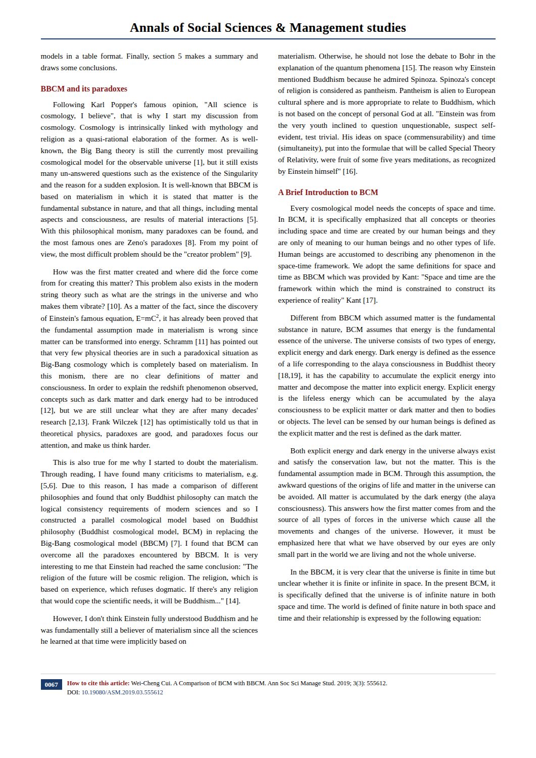Annals of Social Sciences & Management studies
models in a table format. Finally, section 5 makes a summary and draws some conclusions.
BBCM and its paradoxes
Following Karl Popper's famous opinion, "All science is cosmology, I believe", that is why I start my discussion from cosmology. Cosmology is intrinsically linked with mythology and religion as a quasi-rational elaboration of the former. As is well-known, the Big Bang theory is still the currently most prevailing cosmological model for the observable universe [1], but it still exists many un-answered questions such as the existence of the Singularity and the reason for a sudden explosion. It is well-known that BBCM is based on materialism in which it is stated that matter is the fundamental substance in nature, and that all things, including mental aspects and consciousness, are results of material interactions [5]. With this philosophical monism, many paradoxes can be found, and the most famous ones are Zeno's paradoxes [8]. From my point of view, the most difficult problem should be the "creator problem" [9].
How was the first matter created and where did the force come from for creating this matter? This problem also exists in the modern string theory such as what are the strings in the universe and who makes them vibrate? [10]. As a matter of the fact, since the discovery of Einstein's famous equation, E=mC2, it has already been proved that the fundamental assumption made in materialism is wrong since matter can be transformed into energy. Schramm [11] has pointed out that very few physical theories are in such a paradoxical situation as Big-Bang cosmology which is completely based on materialism. In this monism, there are no clear definitions of matter and consciousness. In order to explain the redshift phenomenon observed, concepts such as dark matter and dark energy had to be introduced [12], but we are still unclear what they are after many decades' research [2,13]. Frank Wilczek [12] has optimistically told us that in theoretical physics, paradoxes are good, and paradoxes focus our attention, and make us think harder.
This is also true for me why I started to doubt the materialism. Through reading, I have found many criticisms to materialism, e.g. [5,6]. Due to this reason, I has made a comparison of different philosophies and found that only Buddhist philosophy can match the logical consistency requirements of modern sciences and so I constructed a parallel cosmological model based on Buddhist philosophy (Buddhist cosmological model, BCM) in replacing the Big-Bang cosmological model (BBCM) [7]. I found that BCM can overcome all the paradoxes encountered by BBCM. It is very interesting to me that Einstein had reached the same conclusion: "The religion of the future will be cosmic religion. The religion, which is based on experience, which refuses dogmatic. If there's any religion that would cope the scientific needs, it will be Buddhism..." [14].
However, I don't think Einstein fully understood Buddhism and he was fundamentally still a believer of materialism since all the sciences he learned at that time were implicitly based on
materialism. Otherwise, he should not lose the debate to Bohr in the explanation of the quantum phenomena [15]. The reason why Einstein mentioned Buddhism because he admired Spinoza. Spinoza's concept of religion is considered as pantheism. Pantheism is alien to European cultural sphere and is more appropriate to relate to Buddhism, which is not based on the concept of personal God at all. "Einstein was from the very youth inclined to question unquestionable, suspect self-evident, test trivial. His ideas on space (commensurability) and time (simultaneity), put into the formulae that will be called Special Theory of Relativity, were fruit of some five years meditations, as recognized by Einstein himself" [16].
A Brief Introduction to BCM
Every cosmological model needs the concepts of space and time. In BCM, it is specifically emphasized that all concepts or theories including space and time are created by our human beings and they are only of meaning to our human beings and no other types of life. Human beings are accustomed to describing any phenomenon in the space-time framework. We adopt the same definitions for space and time as BBCM which was provided by Kant: "Space and time are the framework within which the mind is constrained to construct its experience of reality" Kant [17].
Different from BBCM which assumed matter is the fundamental substance in nature, BCM assumes that energy is the fundamental essence of the universe. The universe consists of two types of energy, explicit energy and dark energy. Dark energy is defined as the essence of a life corresponding to the alaya consciousness in Buddhist theory [18,19], it has the capability to accumulate the explicit energy into matter and decompose the matter into explicit energy. Explicit energy is the lifeless energy which can be accumulated by the alaya consciousness to be explicit matter or dark matter and then to bodies or objects. The level can be sensed by our human beings is defined as the explicit matter and the rest is defined as the dark matter.
Both explicit energy and dark energy in the universe always exist and satisfy the conservation law, but not the matter. This is the fundamental assumption made in BCM. Through this assumption, the awkward questions of the origins of life and matter in the universe can be avoided. All matter is accumulated by the dark energy (the alaya consciousness). This answers how the first matter comes from and the source of all types of forces in the universe which cause all the movements and changes of the universe. However, it must be emphasized here that what we have observed by our eyes are only small part in the world we are living and not the whole universe.
In the BBCM, it is very clear that the universe is finite in time but unclear whether it is finite or infinite in space. In the present BCM, it is specifically defined that the universe is of infinite nature in both space and time. The world is defined of finite nature in both space and time and their relationship is expressed by the following equation:
0067
How to cite this article: Wei-Cheng Cui. A Comparison of BCM with BBCM. Ann Soc Sci Manage Stud. 2019; 3(3): 555612.
DOI: 10.19080/ASM.2019.03.555612